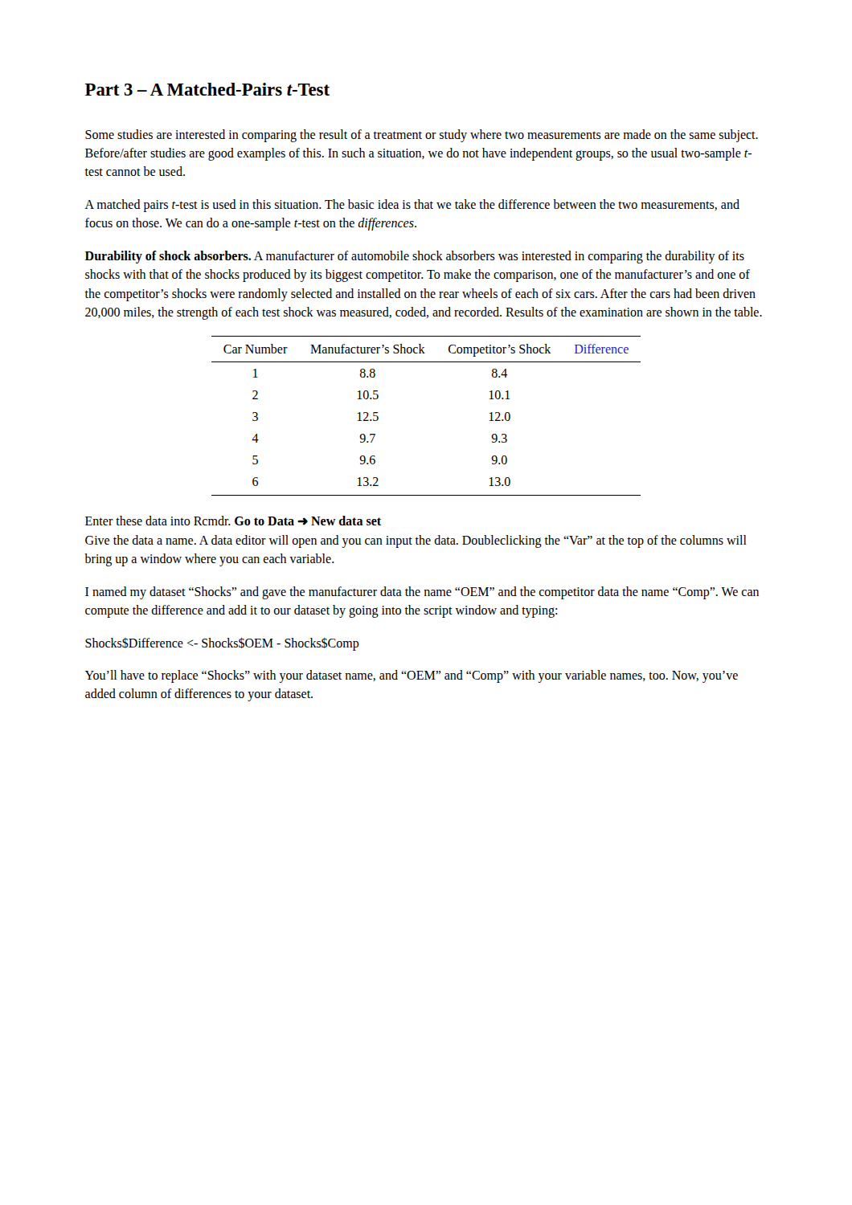Part 3 – A Matched-Pairs t-Test
Some studies are interested in comparing the result of a treatment or study where two measurements are made on the same subject. Before/after studies are good examples of this. In such a situation, we do not have independent groups, so the usual two-sample t-test cannot be used.
A matched pairs t-test is used in this situation. The basic idea is that we take the difference between the two measurements, and focus on those. We can do a one-sample t-test on the differences.
Durability of shock absorbers. A manufacturer of automobile shock absorbers was interested in comparing the durability of its shocks with that of the shocks produced by its biggest competitor. To make the comparison, one of the manufacturer’s and one of the competitor’s shocks were randomly selected and installed on the rear wheels of each of six cars. After the cars had been driven 20,000 miles, the strength of each test shock was measured, coded, and recorded. Results of the examination are shown in the table.
| Car Number | Manufacturer’s Shock | Competitor’s Shock | Difference |
| --- | --- | --- | --- |
| 1 | 8.8 | 8.4 | |
| 2 | 10.5 | 10.1 | |
| 3 | 12.5 | 12.0 | |
| 4 | 9.7 | 9.3 | |
| 5 | 9.6 | 9.0 | |
| 6 | 13.2 | 13.0 | |
Enter these data into Rcmdr. Go to Data ➜ New data set
Give the data a name. A data editor will open and you can input the data. Doubleclicking the “Var” at the top of the columns will bring up a window where you can each variable.
I named my dataset “Shocks” and gave the manufacturer data the name “OEM” and the competitor data the name “Comp”. We can compute the difference and add it to our dataset by going into the script window and typing:
Shocks$Difference <- Shocks$OEM - Shocks$Comp
You’ll have to replace “Shocks” with your dataset name, and “OEM” and “Comp” with your variable names, too. Now, you’ve added column of differences to your dataset.